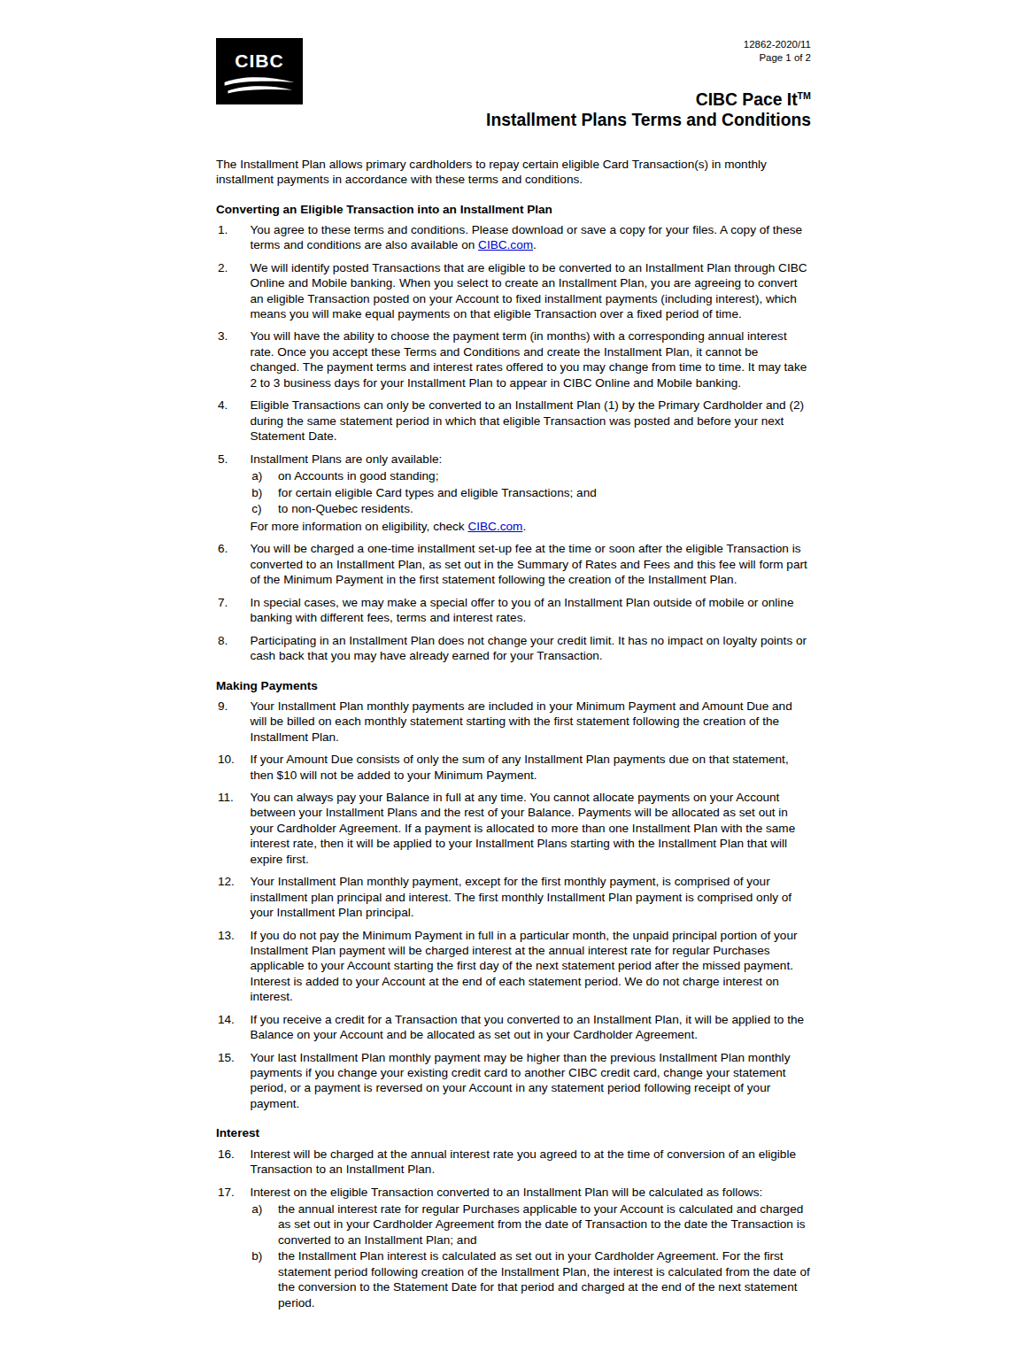CIBC
12862-2020/11
Page 1 of 2
CIBC Pace ItTM
Installment Plans Terms and Conditions
The Installment Plan allows primary cardholders to repay certain eligible Card Transaction(s) in monthly installment payments in accordance with these terms and conditions.
Converting an Eligible Transaction into an Installment Plan
You agree to these terms and conditions. Please download or save a copy for your files. A copy of these terms and conditions are also available on CIBC.com.
We will identify posted Transactions that are eligible to be converted to an Installment Plan through CIBC Online and Mobile banking. When you select to create an Installment Plan, you are agreeing to convert an eligible Transaction posted on your Account to fixed installment payments (including interest), which means you will make equal payments on that eligible Transaction over a fixed period of time.
You will have the ability to choose the payment term (in months) with a corresponding annual interest rate. Once you accept these Terms and Conditions and create the Installment Plan, it cannot be changed. The payment terms and interest rates offered to you may change from time to time. It may take 2 to 3 business days for your Installment Plan to appear in CIBC Online and Mobile banking.
Eligible Transactions can only be converted to an Installment Plan (1) by the Primary Cardholder and (2) during the same statement period in which that eligible Transaction was posted and before your next Statement Date.
Installment Plans are only available:
on Accounts in good standing;
for certain eligible Card types and eligible Transactions; and
to non-Quebec residents.
For more information on eligibility, check CIBC.com.
You will be charged a one-time installment set-up fee at the time or soon after the eligible Transaction is converted to an Installment Plan, as set out in the Summary of Rates and Fees and this fee will form part of the Minimum Payment in the first statement following the creation of the Installment Plan.
In special cases, we may make a special offer to you of an Installment Plan outside of mobile or online banking with different fees, terms and interest rates.
Participating in an Installment Plan does not change your credit limit. It has no impact on loyalty points or cash back that you may have already earned for your Transaction.
Making Payments
Your Installment Plan monthly payments are included in your Minimum Payment and Amount Due and will be billed on each monthly statement starting with the first statement following the creation of the Installment Plan.
If your Amount Due consists of only the sum of any Installment Plan payments due on that statement, then $10 will not be added to your Minimum Payment.
You can always pay your Balance in full at any time. You cannot allocate payments on your Account between your Installment Plans and the rest of your Balance. Payments will be allocated as set out in your Cardholder Agreement. If a payment is allocated to more than one Installment Plan with the same interest rate, then it will be applied to your Installment Plans starting with the Installment Plan that will expire first.
Your Installment Plan monthly payment, except for the first monthly payment, is comprised of your installment plan principal and interest. The first monthly Installment Plan payment is comprised only of your Installment Plan principal.
If you do not pay the Minimum Payment in full in a particular month, the unpaid principal portion of your Installment Plan payment will be charged interest at the annual interest rate for regular Purchases applicable to your Account starting the first day of the next statement period after the missed payment. Interest is added to your Account at the end of each statement period. We do not charge interest on interest.
If you receive a credit for a Transaction that you converted to an Installment Plan, it will be applied to the Balance on your Account and be allocated as set out in your Cardholder Agreement.
Your last Installment Plan monthly payment may be higher than the previous Installment Plan monthly payments if you change your existing credit card to another CIBC credit card, change your statement period, or a payment is reversed on your Account in any statement period following receipt of your payment.
Interest
Interest will be charged at the annual interest rate you agreed to at the time of conversion of an eligible Transaction to an Installment Plan.
Interest on the eligible Transaction converted to an Installment Plan will be calculated as follows:
the annual interest rate for regular Purchases applicable to your Account is calculated and charged as set out in your Cardholder Agreement from the date of Transaction to the date the Transaction is converted to an Installment Plan; and
the Installment Plan interest is calculated as set out in your Cardholder Agreement. For the first statement period following creation of the Installment Plan, the interest is calculated from the date of the conversion to the Statement Date for that period and charged at the end of the next statement period.